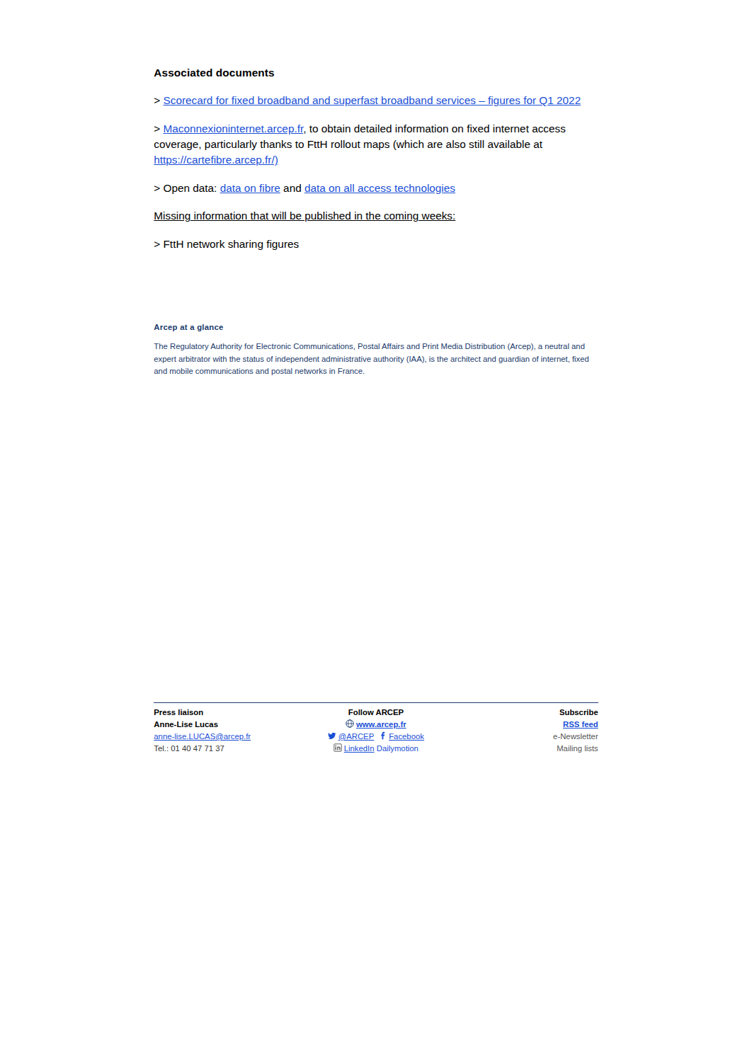Associated documents
> Scorecard for fixed broadband and superfast broadband services – figures for Q1 2022
> Maconnexioninternet.arcep.fr, to obtain detailed information on fixed internet access coverage, particularly thanks to FttH rollout maps (which are also still available at https://cartefibre.arcep.fr/)
> Open data: data on fibre and data on all access technologies
Missing information that will be published in the coming weeks:
> FttH network sharing figures
Arcep at a glance
The Regulatory Authority for Electronic Communications, Postal Affairs and Print Media Distribution (Arcep), a neutral and expert arbitrator with the status of independent administrative authority (IAA), is the architect and guardian of internet, fixed and mobile communications and postal networks in France.
| Press liaison | Follow ARCEP | Subscribe |
| Anne-Lise Lucas | www.arcep.fr | RSS feed |
| anne-lise.LUCAS@arcep.fr | @ARCEP Facebook | e-Newsletter |
| Tel.: 01 40 47 71 37 | LinkedIn Dailymotion | Mailing lists |